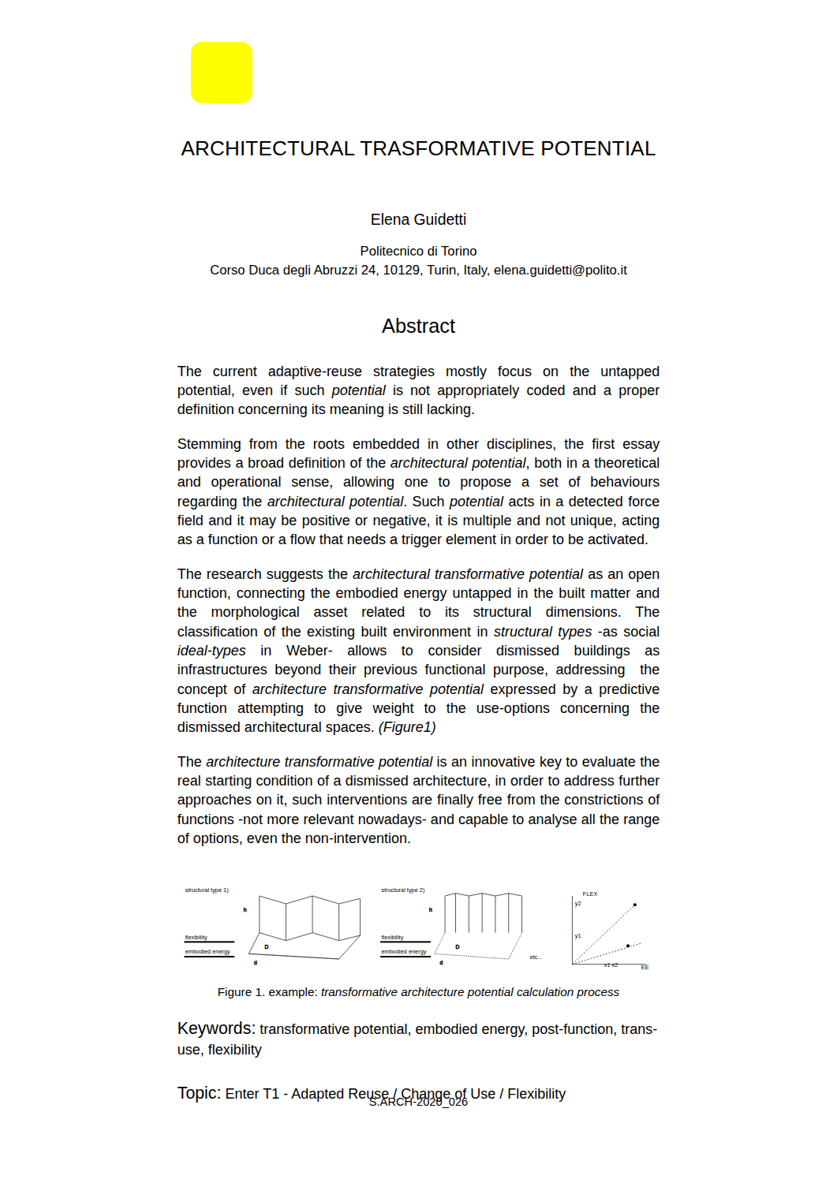ARCHITECTURAL TRASFORMATIVE POTENTIAL
Elena Guidetti
Politecnico di Torino
Corso Duca degli Abruzzi 24, 10129, Turin, Italy, elena.guidetti@polito.it
Abstract
The current adaptive-reuse strategies mostly focus on the untapped potential, even if such potential is not appropriately coded and a proper definition concerning its meaning is still lacking.
Stemming from the roots embedded in other disciplines, the first essay provides a broad definition of the architectural potential, both in a theoretical and operational sense, allowing one to propose a set of behaviours regarding the architectural potential. Such potential acts in a detected force field and it may be positive or negative, it is multiple and not unique, acting as a function or a flow that needs a trigger element in order to be activated.
The research suggests the architectural transformative potential as an open function, connecting the embodied energy untapped in the built matter and the morphological asset related to its structural dimensions. The classification of the existing built environment in structural types -as social ideal-types in Weber- allows to consider dismissed buildings as infrastructures beyond their previous functional purpose, addressing the concept of architecture transformative potential expressed by a predictive function attempting to give weight to the use-options concerning the dismissed architectural spaces. (Figure1)
The architecture transformative potential is an innovative key to evaluate the real starting condition of a dismissed architecture, in order to address further approaches on it, such interventions are finally free from the constrictions of functions -not more relevant nowadays- and capable to analyse all the range of options, even the non-intervention.
Figure 1. example: transformative architecture potential calculation process
Keywords: transformative potential, embodied energy, post-function, trans-use, flexibility
Topic: Enter T1 - Adapted Reuse / Change of Use / Flexibility
S.ARCH-2020_026